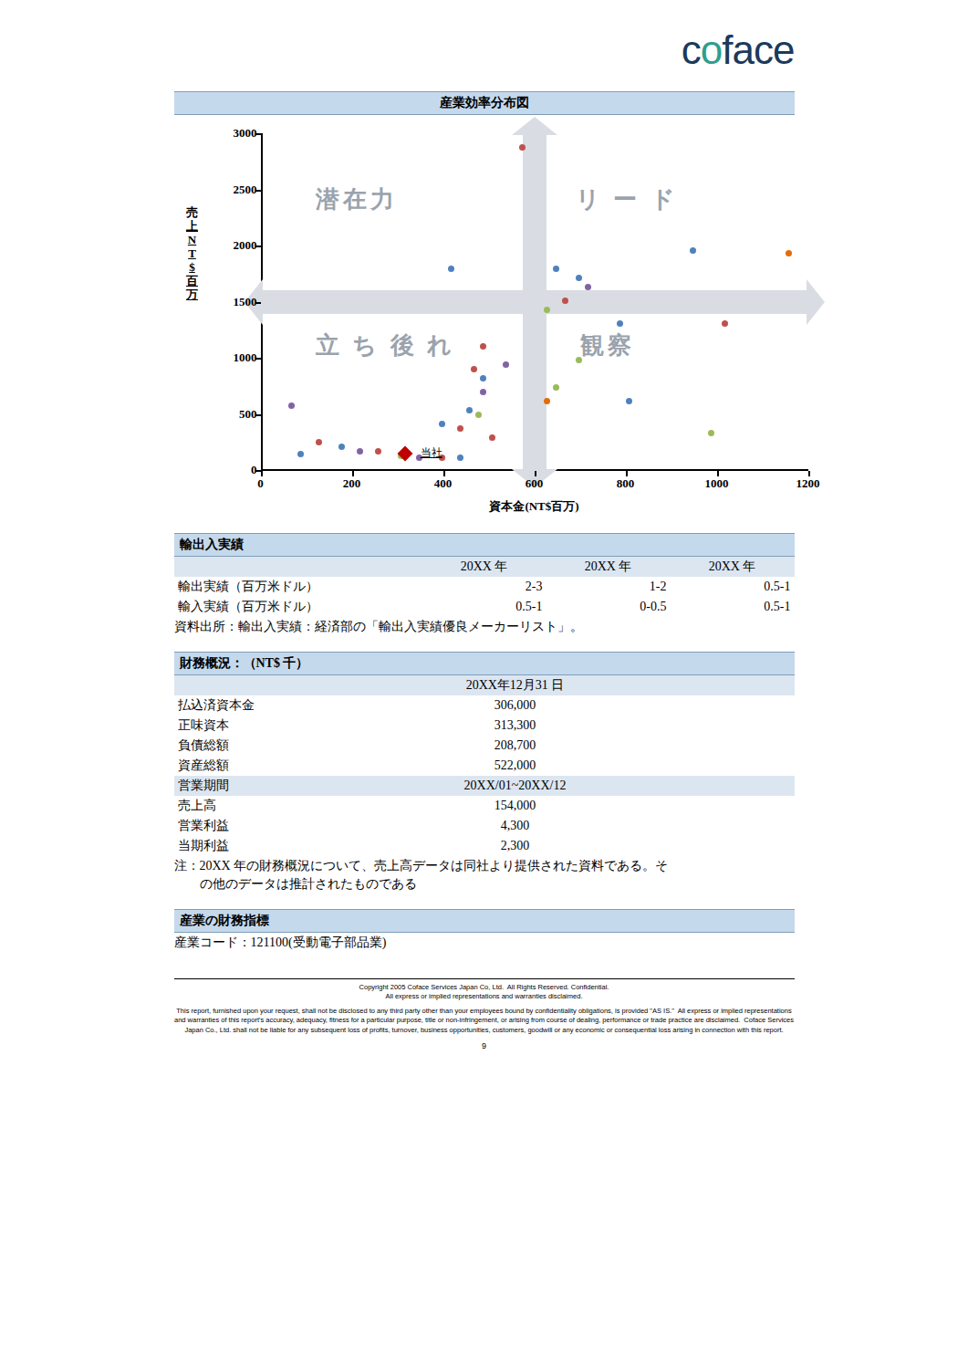coface
産業効率分布図
売
上
N
T
$
百
万
3000
2500
2000
1500
1000
500
0
0
200
400
600
800
1000
1200
資本金(NT$百万)
潜在力
リ ー ド
立 ち 後 れ
観察
当社
輸出入実績
| | 20XX 年 | 20XX 年 | 20XX 年 |
| 輸出実績（百万米ドル） | 2-3 | 1-2 | 0.5-1 |
| 輸入実績（百万米ドル） | 0.5-1 | 0-0.5 | 0.5-1 |
資料出所：輸出入実績：経済部の「輸出入実績優良メーカーリスト」。
財務概況：（NT$ 千）
| | 20XX年12月31 日 | |
| 払込済資本金 | 306,000 | |
| 正味資本 | 313,300 | |
| 負債総額 | 208,700 | |
| 資産総額 | 522,000 | |
| 営業期間 | 20XX/01~20XX/12 | |
| 売上高 | 154,000 | |
| 営業利益 | 4,300 | |
| 当期利益 | 2,300 | |
注：20XX 年の財務概況について、売上高データは同社より提供された資料である。そ
の他のデータは推計されたものである
産業の財務指標
産業コード：121100(受動電子部品業)
Copyright 2005 Coface Services Japan Co, Ltd. All Rights Reserved. Confidential.
All express or implied representations and warranties disclaimed.
This report, furnished upon your request, shall not be disclosed to any third party other than your employees bound by confidentiality obligations, is provided "AS IS." All express or implied representations and warranties of this report's accuracy, adequacy, fitness for a particular purpose, title or non-infringement, or arising from course of dealing, performance or trade practice are disclaimed. Coface Services Japan Co., Ltd. shall not be liable for any subsequent loss of profits, turnover, business opportunities, customers, goodwill or any economic or consequential loss arising in connection with this report.
9